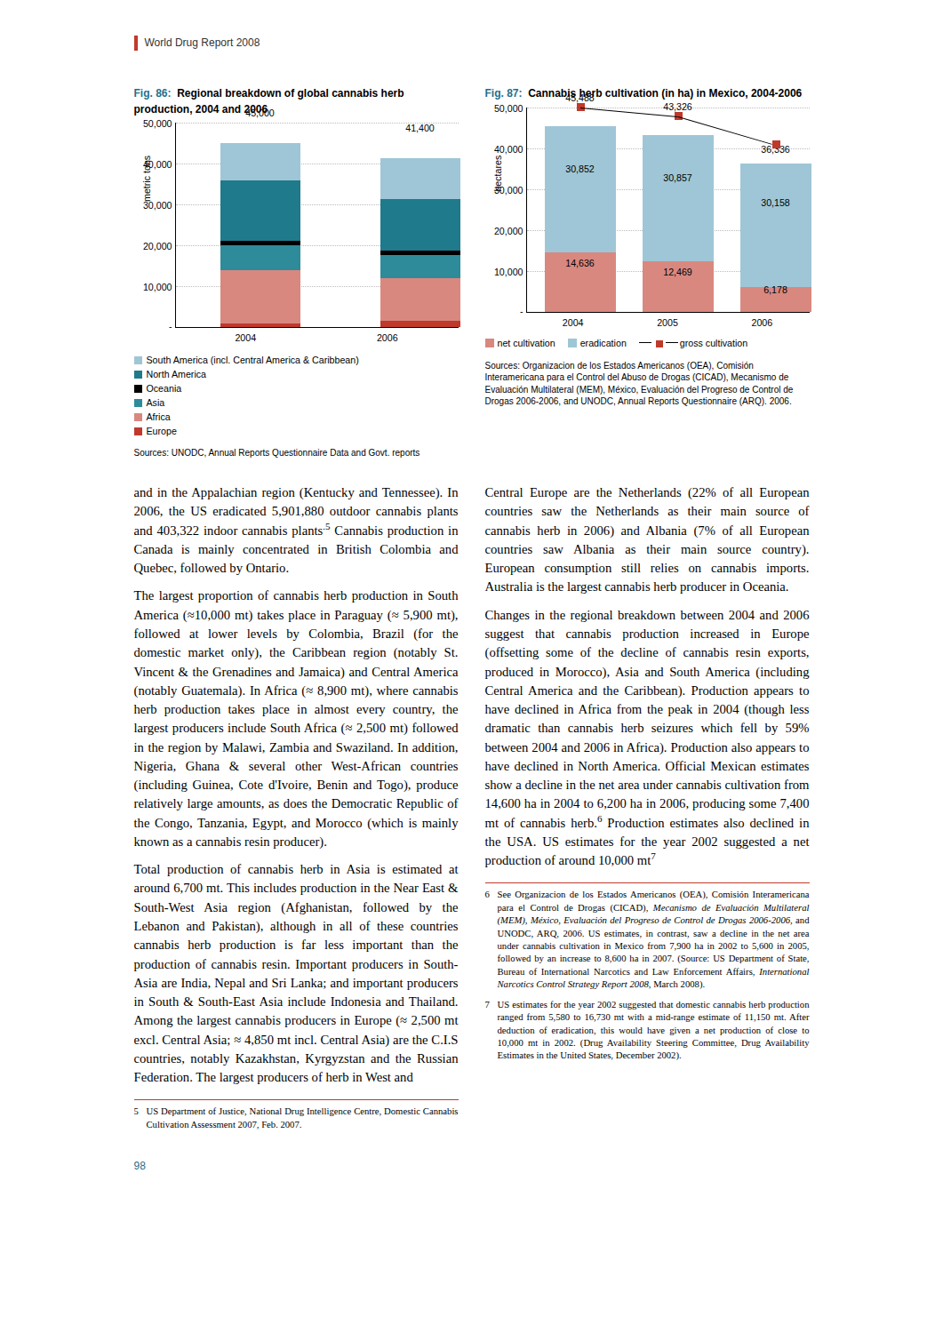World Drug Report 2008
Fig. 86: Regional breakdown of global cannabis herb production, 2004 and 2006
metric tons
50,000
40,000
30,000
20,000
10,000
-
45,000
41,400
20042006
South America (incl. Central America & Caribbean)
North America
Oceania
Asia
Africa
Europe
Sources: UNODC, Annual Reports Questionnaire Data and Govt. reports
Fig. 87: Cannabis herb cultivation (in ha) in Mexico, 2004-2006
hectares
50,000
40,000
30,000
20,000
10,000
-
30,852
14,636
45,488
30,857
12,469
43,326
30,158
6,178
36,336
200420052006
net cultivation eradication gross cultivation
Sources: Organizacion de los Estados Americanos (OEA), Comisión Interamericana para el Control del Abuso de Drogas (CICAD), Mecanismo de Evaluación Multilateral (MEM), México, Evaluación del Progreso de Control de Drogas 2006-2006, and UNODC, Annual Reports Questionnaire (ARQ). 2006.
and in the Appalachian region (Kentucky and Tennessee). In 2006, the US eradicated 5,901,880 outdoor cannabis plants and 403,322 indoor cannabis plants.5 Cannabis production in Canada is mainly concentrated in British Colombia and Quebec, followed by Ontario.
The largest proportion of cannabis herb production in South America (≈10,000 mt) takes place in Paraguay (≈ 5,900 mt), followed at lower levels by Colombia, Brazil (for the domestic market only), the Caribbean region (notably St. Vincent & the Grenadines and Jamaica) and Central America (notably Guatemala). In Africa (≈ 8,900 mt), where cannabis herb production takes place in almost every country, the largest producers include South Africa (≈ 2,500 mt) followed in the region by Malawi, Zambia and Swaziland. In addition, Nigeria, Ghana & several other West-African countries (including Guinea, Cote d'Ivoire, Benin and Togo), produce relatively large amounts, as does the Democratic Republic of the Congo, Tanzania, Egypt, and Morocco (which is mainly known as a cannabis resin producer).
Total production of cannabis herb in Asia is estimated at around 6,700 mt. This includes production in the Near East & South-West Asia region (Afghanistan, followed by the Lebanon and Pakistan), although in all of these countries cannabis herb production is far less important than the production of cannabis resin. Important producers in South-Asia are India, Nepal and Sri Lanka; and important producers in South & South-East Asia include Indonesia and Thailand. Among the largest cannabis producers in Europe (≈ 2,500 mt excl. Central Asia; ≈ 4,850 mt incl. Central Asia) are the C.I.S countries, notably Kazakhstan, Kyrgyzstan and the Russian Federation. The largest producers of herb in West and
5 US Department of Justice, National Drug Intelligence Centre, Domestic Cannabis Cultivation Assessment 2007, Feb. 2007.
Central Europe are the Netherlands (22% of all European countries saw the Netherlands as their main source of cannabis herb in 2006) and Albania (7% of all European countries saw Albania as their main source country). European consumption still relies on cannabis imports. Australia is the largest cannabis herb producer in Oceania.
Changes in the regional breakdown between 2004 and 2006 suggest that cannabis production increased in Europe (offsetting some of the decline of cannabis resin exports, produced in Morocco), Asia and South America (including Central America and the Caribbean). Production appears to have declined in Africa from the peak in 2004 (though less dramatic than cannabis herb seizures which fell by 59% between 2004 and 2006 in Africa). Production also appears to have declined in North America. Official Mexican estimates show a decline in the net area under cannabis cultivation from 14,600 ha in 2004 to 6,200 ha in 2006, producing some 7,400 mt of cannabis herb.6 Production estimates also declined in the USA. US estimates for the year 2002 suggested a net production of around 10,000 mt7
6 See Organizacion de los Estados Americanos (OEA), Comisión Interamericana para el Control de Drogas (CICAD), Mecanismo de Evaluación Multilateral (MEM), México, Evaluación del Progreso de Control de Drogas 2006-2006, and UNODC, ARQ, 2006. US estimates, in contrast, saw a decline in the net area under cannabis cultivation in Mexico from 7,900 ha in 2002 to 5,600 in 2005, followed by an increase to 8,600 ha in 2007. (Source: US Department of State, Bureau of International Narcotics and Law Enforcement Affairs, International Narcotics Control Strategy Report 2008, March 2008).
7 US estimates for the year 2002 suggested that domestic cannabis herb production ranged from 5,580 to 16,730 mt with a mid-range estimate of 11,150 mt. After deduction of eradication, this would have given a net production of close to 10,000 mt in 2002. (Drug Availability Steering Committee, Drug Availability Estimates in the United States, December 2002).
98